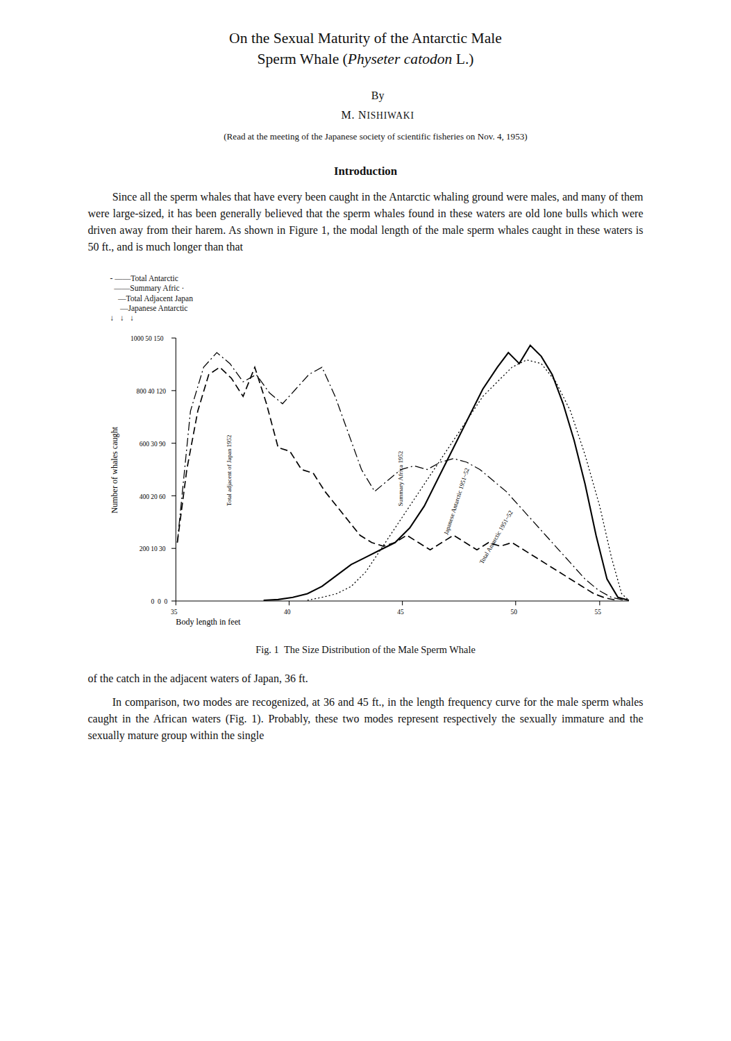On the Sexual Maturity of the Antarctic Male
Sperm Whale (Physeter catodon L.)
By
M. NISHIWAKI
(Read at the meeting of the Japanese society of scientific fisheries on Nov. 4, 1953)
Introduction
Since all the sperm whales that have every been caught in the Antarctic whaling ground were males, and many of them were large-sized, it has been generally believed that the sperm whales found in these waters are old lone bulls which were driven away from their harem. As shown in Figure 1, the modal length of the male sperm whales caught in these waters is 50 ft., and is much longer than that
- ——Total Antarctic
——Summary Afric ·
—Total Adjacent Japan
—Japanese Antarctic
↓ ↓ ↓
1000 50 150 800 40 120 600 30 90 400 20 60 200 10 30 0 0 0 35 40 45 50 55 Number of whales caught Body length in feet Total adjacent of Japan 1952 Summary Africa 1952 Japanese Antarctic 1951~52 Total Antarctic 1951~52
Fig. 1 The Size Distribution of the Male Sperm Whale
of the catch in the adjacent waters of Japan, 36 ft.
In comparison, two modes are recogenized, at 36 and 45 ft., in the length frequency curve for the male sperm whales caught in the African waters (Fig. 1). Probably, these two modes represent respectively the sexually immature and the sexually mature group within the single